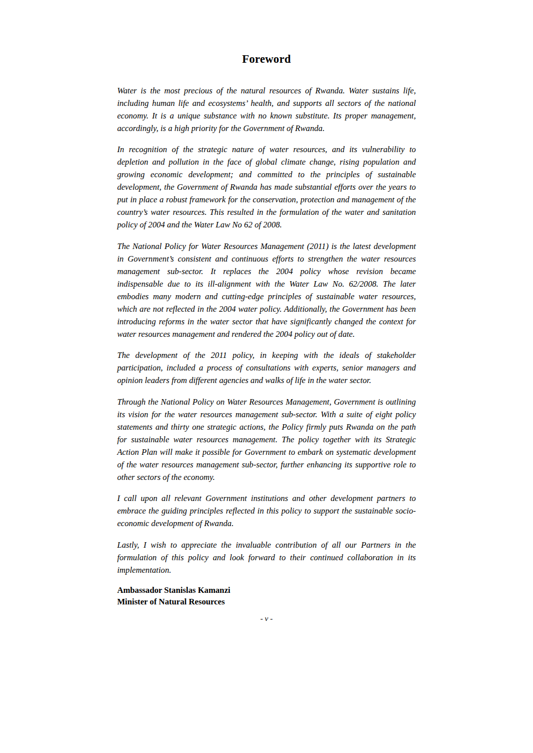Foreword
Water is the most precious of the natural resources of Rwanda. Water sustains life, including human life and ecosystems’ health, and supports all sectors of the national economy. It is a unique substance with no known substitute. Its proper management, accordingly, is a high priority for the Government of Rwanda.
In recognition of the strategic nature of water resources, and its vulnerability to depletion and pollution in the face of global climate change, rising population and growing economic development; and committed to the principles of sustainable development, the Government of Rwanda has made substantial efforts over the years to put in place a robust framework for the conservation, protection and management of the country’s water resources. This resulted in the formulation of the water and sanitation policy of 2004 and the Water Law No 62 of 2008.
The National Policy for Water Resources Management (2011) is the latest development in Government’s consistent and continuous efforts to strengthen the water resources management sub-sector. It replaces the 2004 policy whose revision became indispensable due to its ill-alignment with the Water Law No. 62/2008. The later embodies many modern and cutting-edge principles of sustainable water resources, which are not reflected in the 2004 water policy. Additionally, the Government has been introducing reforms in the water sector that have significantly changed the context for water resources management and rendered the 2004 policy out of date.
The development of the 2011 policy, in keeping with the ideals of stakeholder participation, included a process of consultations with experts, senior managers and opinion leaders from different agencies and walks of life in the water sector.
Through the National Policy on Water Resources Management, Government is outlining its vision for the water resources management sub-sector. With a suite of eight policy statements and thirty one strategic actions, the Policy firmly puts Rwanda on the path for sustainable water resources management. The policy together with its Strategic Action Plan will make it possible for Government to embark on systematic development of the water resources management sub-sector, further enhancing its supportive role to other sectors of the economy.
I call upon all relevant Government institutions and other development partners to embrace the guiding principles reflected in this policy to support the sustainable socio-economic development of Rwanda.
Lastly, I wish to appreciate the invaluable contribution of all our Partners in the formulation of this policy and look forward to their continued collaboration in its implementation.
Ambassador Stanislas Kamanzi
Minister of Natural Resources
- v -